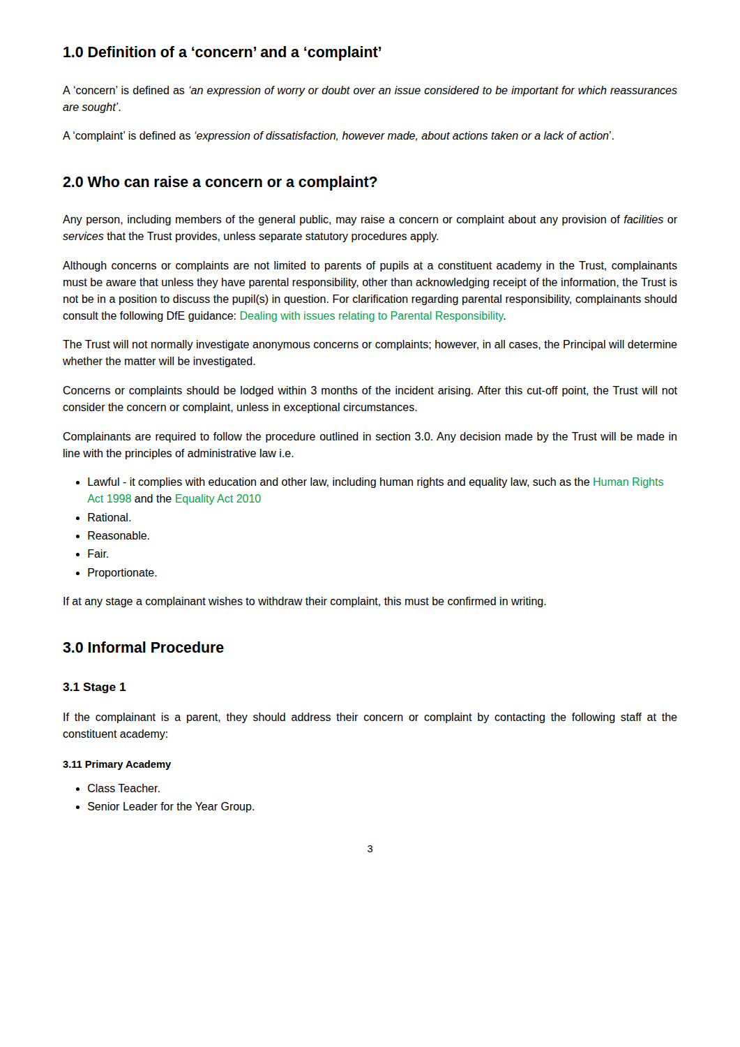1.0 Definition of a ‘concern’ and a ‘complaint’
A ‘concern’ is defined as ‘an expression of worry or doubt over an issue considered to be important for which reassurances are sought’.
A ‘complaint’ is defined as ‘expression of dissatisfaction, however made, about actions taken or a lack of action’.
2.0 Who can raise a concern or a complaint?
Any person, including members of the general public, may raise a concern or complaint about any provision of facilities or services that the Trust provides, unless separate statutory procedures apply.
Although concerns or complaints are not limited to parents of pupils at a constituent academy in the Trust, complainants must be aware that unless they have parental responsibility, other than acknowledging receipt of the information, the Trust is not be in a position to discuss the pupil(s) in question. For clarification regarding parental responsibility, complainants should consult the following DfE guidance: Dealing with issues relating to Parental Responsibility.
The Trust will not normally investigate anonymous concerns or complaints; however, in all cases, the Principal will determine whether the matter will be investigated.
Concerns or complaints should be lodged within 3 months of the incident arising. After this cut-off point, the Trust will not consider the concern or complaint, unless in exceptional circumstances.
Complainants are required to follow the procedure outlined in section 3.0. Any decision made by the Trust will be made in line with the principles of administrative law i.e.
Lawful - it complies with education and other law, including human rights and equality law, such as the Human Rights Act 1998 and the Equality Act 2010
Rational.
Reasonable.
Fair.
Proportionate.
If at any stage a complainant wishes to withdraw their complaint, this must be confirmed in writing.
3.0 Informal Procedure
3.1 Stage 1
If the complainant is a parent, they should address their concern or complaint by contacting the following staff at the constituent academy:
3.11 Primary Academy
Class Teacher.
Senior Leader for the Year Group.
3